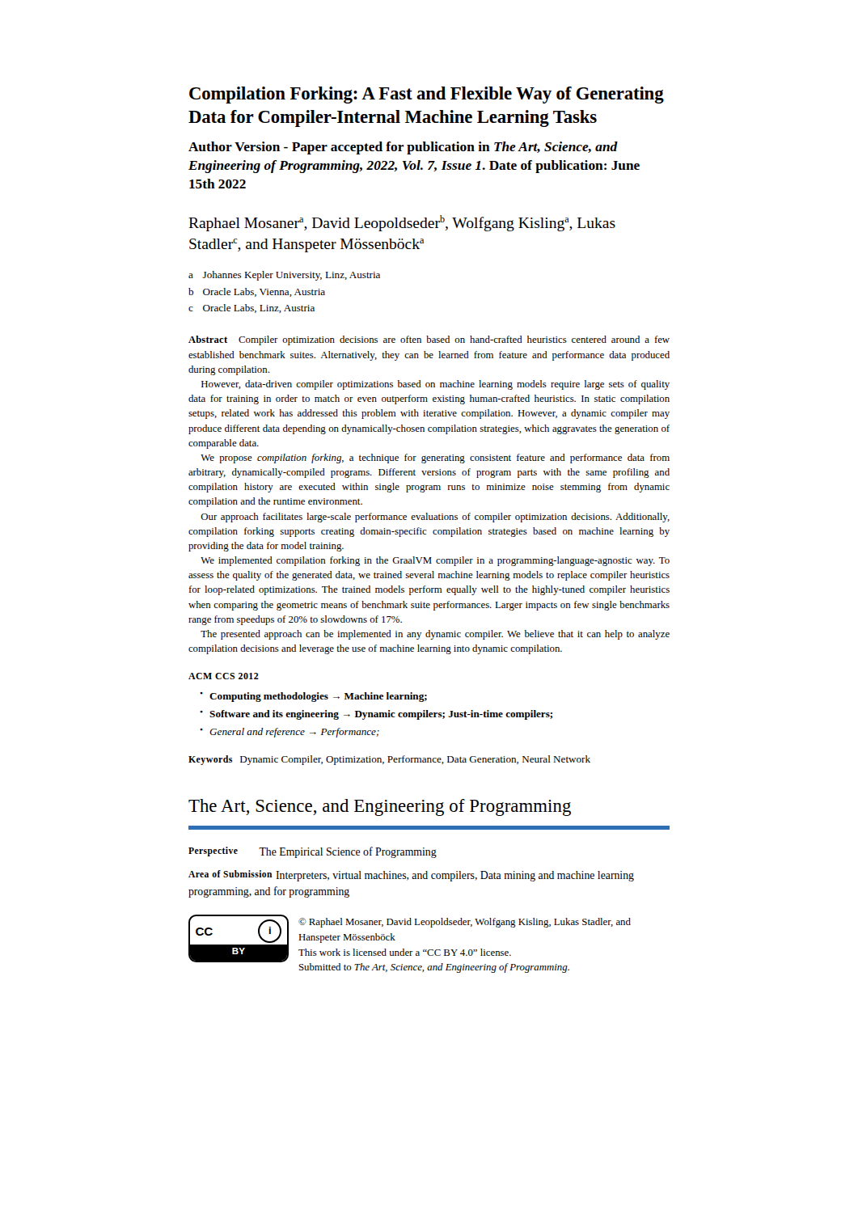Compilation Forking: A Fast and Flexible Way of Generating Data for Compiler-Internal Machine Learning Tasks
Author Version - Paper accepted for publication in The Art, Science, and Engineering of Programming, 2022, Vol. 7, Issue 1. Date of publication: June 15th 2022
Raphael Mosanera, David Leopoldsederb, Wolfgang Kislinga, Lukas Stadlerc, and Hanspeter Mössenböcka
a Johannes Kepler University, Linz, Austria b Oracle Labs, Vienna, Austria c Oracle Labs, Linz, Austria
Abstract Compiler optimization decisions are often based on hand-crafted heuristics centered around a few established benchmark suites. Alternatively, they can be learned from feature and performance data produced during compilation.
However, data-driven compiler optimizations based on machine learning models require large sets of quality data for training in order to match or even outperform existing human-crafted heuristics. In static compilation setups, related work has addressed this problem with iterative compilation. However, a dynamic compiler may produce different data depending on dynamically-chosen compilation strategies, which aggravates the generation of comparable data.
We propose compilation forking, a technique for generating consistent feature and performance data from arbitrary, dynamically-compiled programs. Different versions of program parts with the same profiling and compilation history are executed within single program runs to minimize noise stemming from dynamic compilation and the runtime environment.
Our approach facilitates large-scale performance evaluations of compiler optimization decisions. Additionally, compilation forking supports creating domain-specific compilation strategies based on machine learning by providing the data for model training.
We implemented compilation forking in the GraalVM compiler in a programming-language-agnostic way. To assess the quality of the generated data, we trained several machine learning models to replace compiler heuristics for loop-related optimizations. The trained models perform equally well to the highly-tuned compiler heuristics when comparing the geometric means of benchmark suite performances. Larger impacts on few single benchmarks range from speedups of 20% to slowdowns of 17%.
The presented approach can be implemented in any dynamic compiler. We believe that it can help to analyze compilation decisions and leverage the use of machine learning into dynamic compilation.
ACM CCS 2012
Computing methodologies → Machine learning;
Software and its engineering → Dynamic compilers; Just-in-time compilers;
General and reference → Performance;
Keywords Dynamic Compiler, Optimization, Performance, Data Generation, Neural Network
The Art, Science, and Engineering of Programming
Perspective The Empirical Science of Programming
Area of Submission Interpreters, virtual machines, and compilers, Data mining and machine learning programming, and for programming
CC i
BY
© Raphael Mosaner, David Leopoldseder, Wolfgang Kisling, Lukas Stadler, and Hanspeter Mössenböck
This work is licensed under a “CC BY 4.0” license.
Submitted to The Art, Science, and Engineering of Programming.